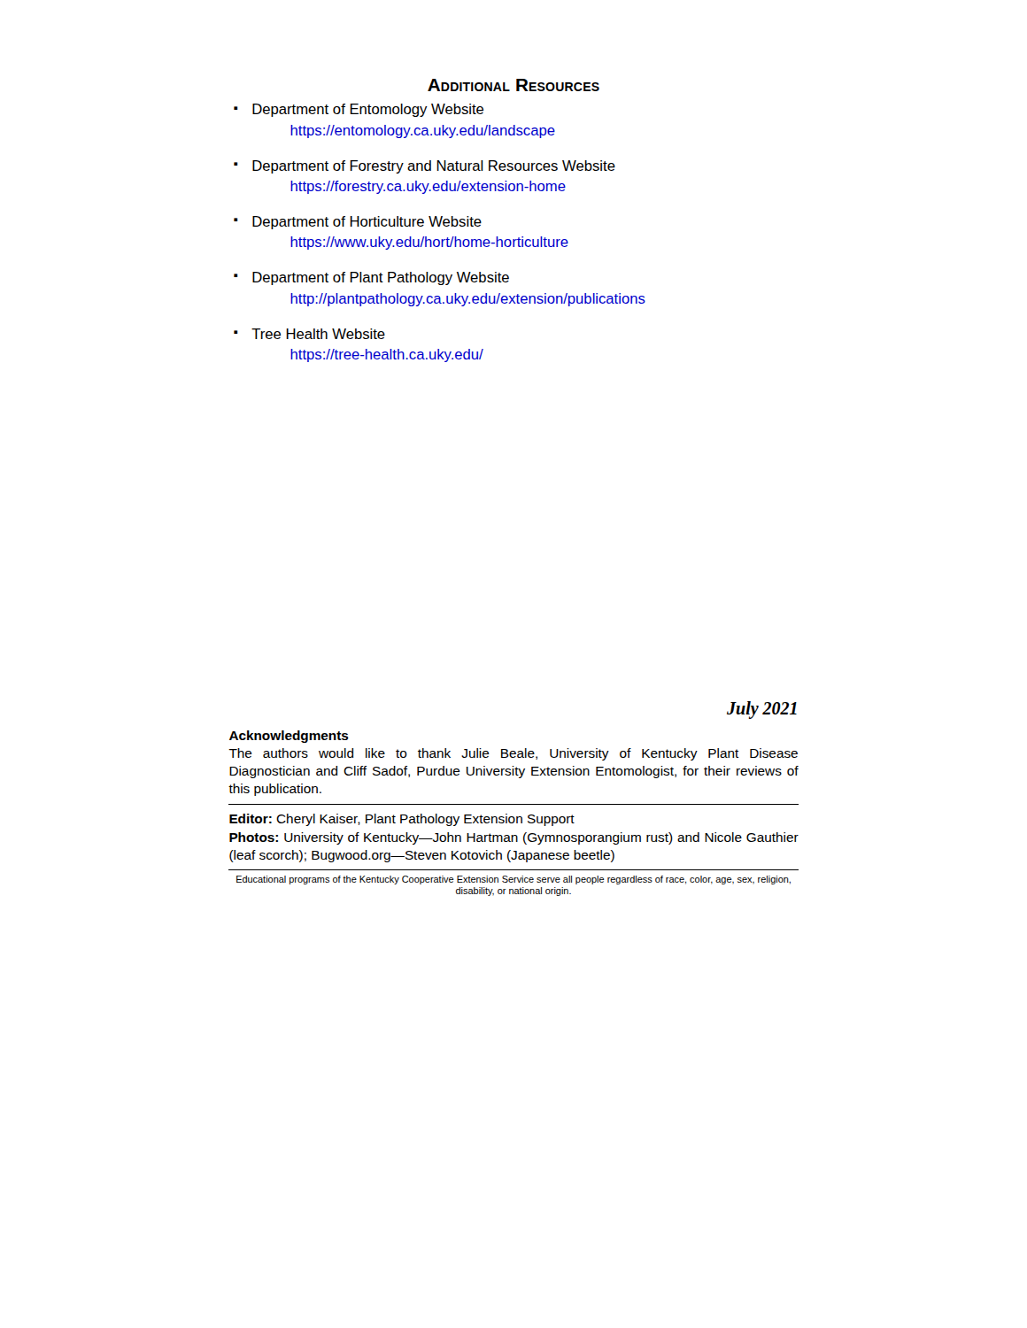Additional Resources
Department of Entomology Website https://entomology.ca.uky.edu/landscape
Department of Forestry and Natural Resources Website https://forestry.ca.uky.edu/extension-home
Department of Horticulture Website https://www.uky.edu/hort/home-horticulture
Department of Plant Pathology Website http://plantpathology.ca.uky.edu/extension/publications
Tree Health Website https://tree-health.ca.uky.edu/
July 2021
Acknowledgments
The authors would like to thank Julie Beale, University of Kentucky Plant Disease Diagnostician and Cliff Sadof, Purdue University Extension Entomologist, for their reviews of this publication.
Editor: Cheryl Kaiser, Plant Pathology Extension Support
Photos: University of Kentucky—John Hartman (Gymnosporangium rust) and Nicole Gauthier (leaf scorch); Bugwood.org—Steven Kotovich (Japanese beetle)
Educational programs of the Kentucky Cooperative Extension Service serve all people regardless of race, color, age, sex, religion, disability, or national origin.